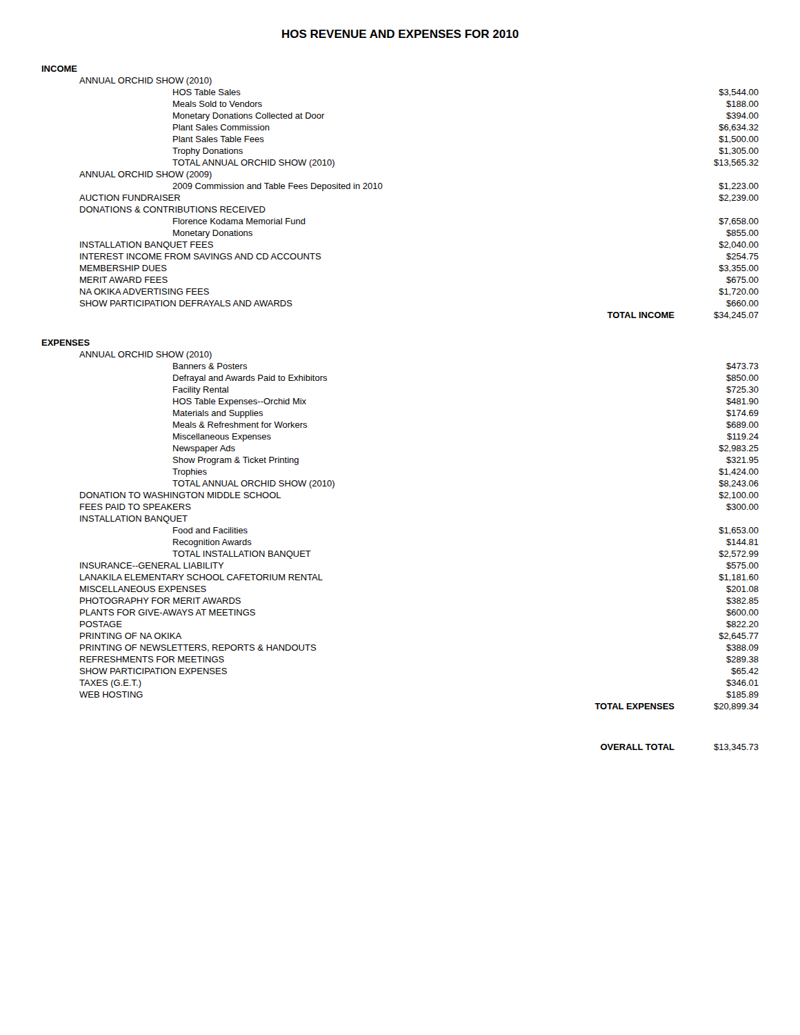HOS REVENUE AND EXPENSES FOR 2010
| INCOME |
| ANNUAL ORCHID SHOW (2010) | |
| HOS Table Sales | $3,544.00 |
| Meals Sold to Vendors | $188.00 |
| Monetary Donations Collected at Door | $394.00 |
| Plant Sales Commission | $6,634.32 |
| Plant Sales Table Fees | $1,500.00 |
| Trophy Donations | $1,305.00 |
| TOTAL ANNUAL ORCHID SHOW (2010) | $13,565.32 |
| ANNUAL ORCHID SHOW (2009) | |
| 2009 Commission and Table Fees Deposited in 2010 | $1,223.00 |
| AUCTION FUNDRAISER | $2,239.00 |
| DONATIONS & CONTRIBUTIONS RECEIVED | |
| Florence Kodama Memorial Fund | $7,658.00 |
| Monetary Donations | $855.00 |
| INSTALLATION BANQUET FEES | $2,040.00 |
| INTEREST INCOME FROM SAVINGS AND CD ACCOUNTS | $254.75 |
| MEMBERSHIP DUES | $3,355.00 |
| MERIT AWARD FEES | $675.00 |
| NA OKIKA ADVERTISING FEES | $1,720.00 |
| SHOW PARTICIPATION DEFRAYALS AND AWARDS | $660.00 |
| TOTAL INCOME | $34,245.07 |
| EXPENSES |
| ANNUAL ORCHID SHOW (2010) | |
| Banners & Posters | $473.73 |
| Defrayal and Awards Paid to Exhibitors | $850.00 |
| Facility Rental | $725.30 |
| HOS Table Expenses--Orchid Mix | $481.90 |
| Materials and Supplies | $174.69 |
| Meals & Refreshment for Workers | $689.00 |
| Miscellaneous Expenses | $119.24 |
| Newspaper Ads | $2,983.25 |
| Show Program & Ticket Printing | $321.95 |
| Trophies | $1,424.00 |
| TOTAL ANNUAL ORCHID SHOW (2010) | $8,243.06 |
| DONATION TO WASHINGTON MIDDLE SCHOOL | $2,100.00 |
| FEES PAID TO SPEAKERS | $300.00 |
| INSTALLATION BANQUET | |
| Food and Facilities | $1,653.00 |
| Recognition Awards | $144.81 |
| TOTAL INSTALLATION BANQUET | $2,572.99 |
| INSURANCE--GENERAL LIABILITY | $575.00 |
| LANAKILA ELEMENTARY SCHOOL CAFETORIUM RENTAL | $1,181.60 |
| MISCELLANEOUS EXPENSES | $201.08 |
| PHOTOGRAPHY FOR MERIT AWARDS | $382.85 |
| PLANTS FOR GIVE-AWAYS AT MEETINGS | $600.00 |
| POSTAGE | $822.20 |
| PRINTING OF NA OKIKA | $2,645.77 |
| PRINTING OF NEWSLETTERS, REPORTS & HANDOUTS | $388.09 |
| REFRESHMENTS FOR MEETINGS | $289.38 |
| SHOW PARTICIPATION EXPENSES | $65.42 |
| TAXES (G.E.T.) | $346.01 |
| WEB HOSTING | $185.89 |
| TOTAL EXPENSES | $20,899.34 |
| OVERALL TOTAL | $13,345.73 |